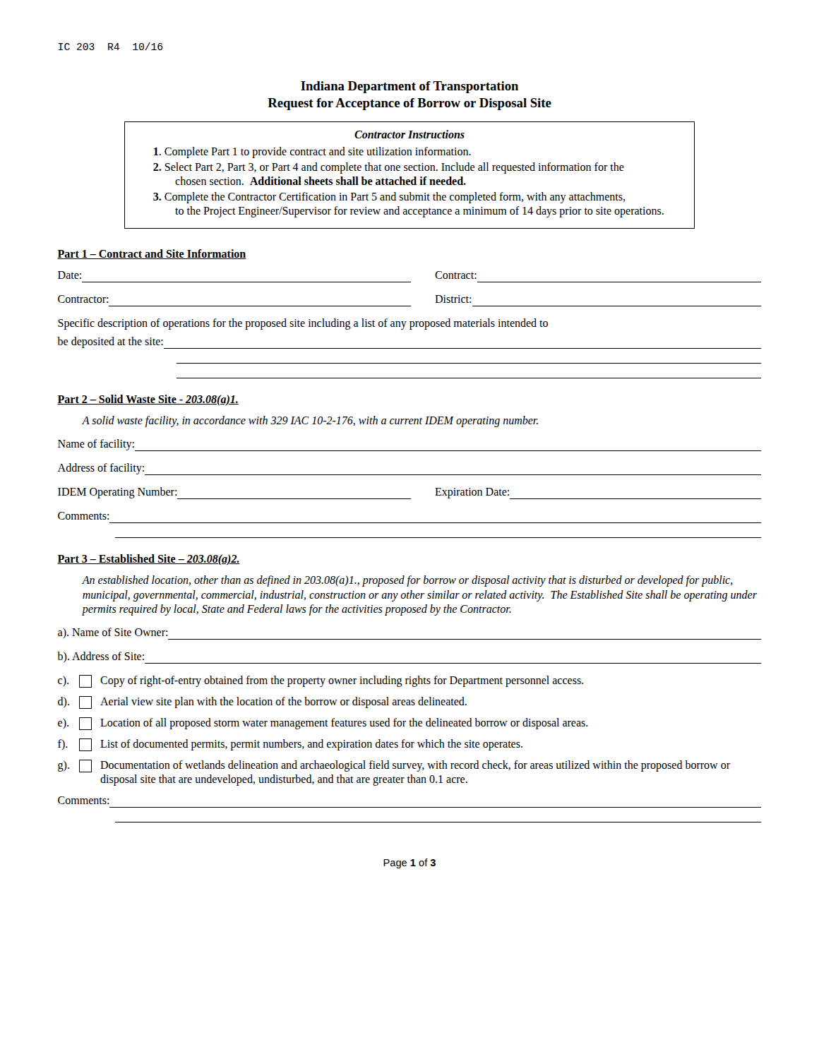IC 203 R4 10/16
Indiana Department of Transportation Request for Acceptance of Borrow or Disposal Site
Contractor Instructions
1. Complete Part 1 to provide contract and site utilization information.
2. Select Part 2, Part 3, or Part 4 and complete that one section. Include all requested information for the chosen section. Additional sheets shall be attached if needed.
3. Complete the Contractor Certification in Part 5 and submit the completed form, with any attachments, to the Project Engineer/Supervisor for review and acceptance a minimum of 14 days prior to site operations.
Part 1 – Contract and Site Information
Date:
Contract:
Contractor:
District:
Specific description of operations for the proposed site including a list of any proposed materials intended to
be deposited at the site:
Part 2 – Solid Waste Site - 203.08(a)1.
A solid waste facility, in accordance with 329 IAC 10-2-176, with a current IDEM operating number.
Name of facility:
Address of facility:
IDEM Operating Number:
Expiration Date:
Comments:
Part 3 – Established Site – 203.08(a)2.
An established location, other than as defined in 203.08(a)1., proposed for borrow or disposal activity that is disturbed or developed for public, municipal, governmental, commercial, industrial, construction or any other similar or related activity. The Established Site shall be operating under permits required by local, State and Federal laws for the activities proposed by the Contractor.
a). Name of Site Owner:
b). Address of Site:
c). Copy of right-of-entry obtained from the property owner including rights for Department personnel access.
d). Aerial view site plan with the location of the borrow or disposal areas delineated.
e). Location of all proposed storm water management features used for the delineated borrow or disposal areas.
f). List of documented permits, permit numbers, and expiration dates for which the site operates.
g). Documentation of wetlands delineation and archaeological field survey, with record check, for areas utilized within the proposed borrow or disposal site that are undeveloped, undisturbed, and that are greater than 0.1 acre.
Comments:
Page 1 of 3